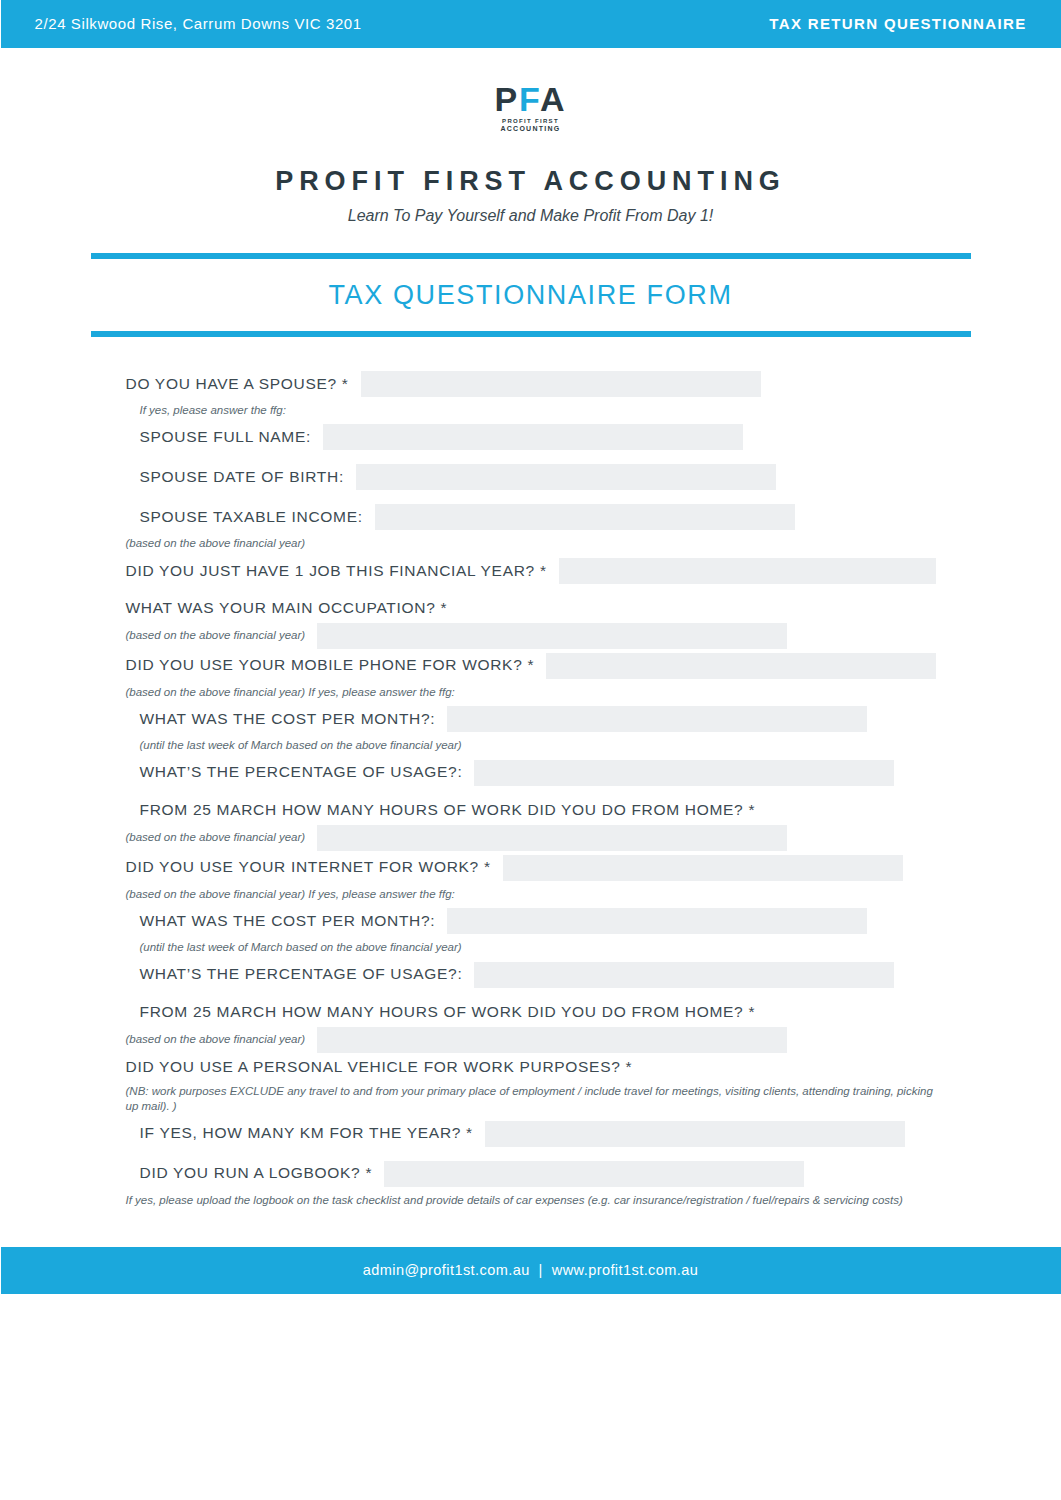2/24 Silkwood Rise, Carrum Downs VIC 3201 TAX RETURN QUESTIONNAIRE
PFA
PROFIT FIRST
ACCOUNTING
PROFIT FIRST ACCOUNTING
Learn To Pay Yourself and Make Profit From Day 1!
TAX QUESTIONNAIRE FORM
DO YOU HAVE A SPOUSE? *
If yes, please answer the ffg:
SPOUSE FULL NAME:
SPOUSE DATE OF BIRTH:
SPOUSE TAXABLE INCOME:
(based on the above financial year)
DID YOU JUST HAVE 1 JOB THIS FINANCIAL YEAR? *
WHAT WAS YOUR MAIN OCCUPATION? *
(based on the above financial year)
DID YOU USE YOUR MOBILE PHONE FOR WORK? *
(based on the above financial year) If yes, please answer the ffg:
WHAT WAS THE COST PER MONTH?:
(until the last week of March based on the above financial year)
WHAT’S THE PERCENTAGE OF USAGE?:
FROM 25 MARCH HOW MANY HOURS OF WORK DID YOU DO FROM HOME? *
(based on the above financial year)
DID YOU USE YOUR INTERNET FOR WORK? *
(based on the above financial year) If yes, please answer the ffg:
WHAT WAS THE COST PER MONTH?:
(until the last week of March based on the above financial year)
WHAT’S THE PERCENTAGE OF USAGE?:
FROM 25 MARCH HOW MANY HOURS OF WORK DID YOU DO FROM HOME? *
(based on the above financial year)
DID YOU USE A PERSONAL VEHICLE FOR WORK PURPOSES? *
(NB: work purposes EXCLUDE any travel to and from your primary place of employment / include travel for meetings, visiting clients, attending training, picking up mail). )
IF YES, HOW MANY KM FOR THE YEAR? *
DID YOU RUN A LOGBOOK? *
If yes, please upload the logbook on the task checklist and provide details of car expenses (e.g. car insurance/registration / fuel/repairs & servicing costs)
admin@profit1st.com.au | www.profit1st.com.au